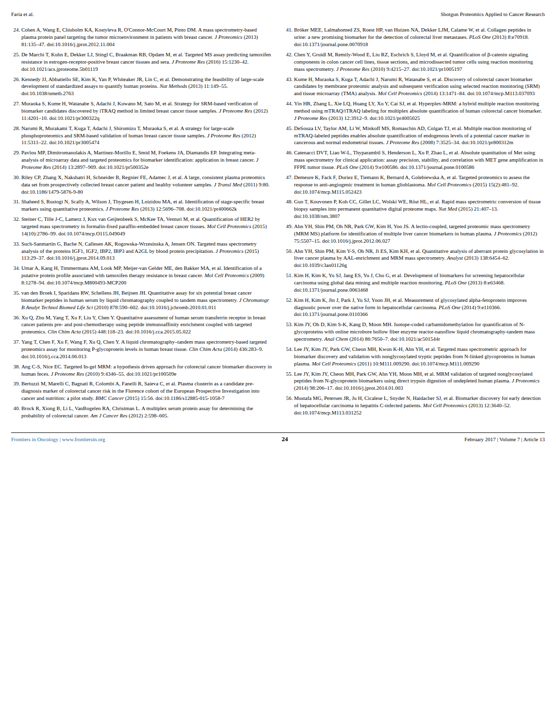Faria et al.
Shotgun Proteomics Applied to Cancer Research
Cohen A, Wang E, Chisholm KA, Kostyleva R, O'Connor-McCourt M, Pinto DM. A mass spectrometry-based plasma protein panel targeting the tumor microenvironment in patients with breast cancer. J Proteomics (2013) 81:135–47. doi:10.1016/j.jprot.2012.11.004
De Marchi T, Kuhn E, Dekker LJ, Stingl C, Braakman RB, Opdam M, et al. Targeted MS assay predicting tamoxifen resistance in estrogen-receptor-positive breast cancer tissues and sera. J Proteome Res (2016) 15:1230–42. doi:10.1021/acs.jproteome.5b01119
Kennedy JJ, Abbatiello SE, Kim K, Yan P, Whiteaker JR, Lin C, et al. Demonstrating the feasibility of large-scale development of standardized assays to quantify human proteins. Nat Methods (2013) 11:149–55. doi:10.1038/nmeth.2763
Muraoka S, Kume H, Watanabe S, Adachi J, Kuwano M, Sato M, et al. Strategy for SRM-based verification of biomarker candidates discovered by iTRAQ method in limited breast cancer tissue samples. J Proteome Res (2012) 11:4201–10. doi:10.1021/pr300322q
Narumi R, Murakami T, Kuga T, Adachi J, Shiromizu T, Muraoka S, et al. A strategy for large-scale phosphoproteomics and SRM-based validation of human breast cancer tissue samples. J Proteome Res (2012) 11:5311–22. doi:10.1021/pr3005474
Pavlou MP, Dimitromanolakis A, Martinez-Morillo E, Smid M, Foekens JA, Diamandis EP. Integrating meta-analysis of microarray data and targeted proteomics for biomarker identification: application in breast cancer. J Proteome Res (2014) 13:2897–909. doi:10.1021/pr500352e
Riley CP, Zhang X, Nakshatri H, Schneider B, Regnier FE, Adamec J, et al. A large, consistent plasma proteomics data set from prospectively collected breast cancer patient and healthy volunteer samples. J Transl Med (2011) 9:80. doi:10.1186/1479-5876-9-80
Shaheed S, Rustogi N, Scally A, Wilson J, Thygesen H, Loizidou MA, et al. Identification of stage-specific breast markers using quantitative proteomics. J Proteome Res (2013) 12:5696–708. doi:10.1021/pr400662k
Steiner C, Tille J-C, Lamerz J, Kux van Geijtenbeek S, McKee TA, Venturi M, et al. Quantification of HER2 by targeted mass spectrometry in formalin-fixed paraffin-embedded breast cancer tissues. Mol Cell Proteomics (2015) 14(10):2786–99. doi:10.1074/mcp.O115.049049
Such-Sanmartín G, Bache N, Callesen AK, Rogowska-Wrzesinska A, Jensen ON. Targeted mass spectrometry analysis of the proteins IGF1, IGF2, IBP2, IBP3 and A2GL by blood protein precipitation. J Proteomics (2015) 113:29–37. doi:10.1016/j.jprot.2014.09.013
Umar A, Kang H, Timmermans AM, Look MP, Meijer-van Gelder ME, den Bakker MA, et al. Identification of a putative protein profile associated with tamoxifen therapy resistance in breast cancer. Mol Cell Proteomics (2009) 8:1278–94. doi:10.1074/mcp.M800493-MCP200
van den Broek I, Sparidans RW, Schellens JH, Beijnen JH. Quantitative assay for six potential breast cancer biomarker peptides in human serum by liquid chromatography coupled to tandem mass spectrometry. J Chromatogr B Analyt Technol Biomed Life Sci (2010) 878:590–602. doi:10.1016/j.jchromb.2010.01.011
Xu Q, Zhu M, Yang T, Xu F, Liu Y, Chen Y. Quantitative assessment of human serum transferrin receptor in breast cancer patients pre- and post-chemotherapy using peptide immunoaffinity enrichment coupled with targeted proteomics. Clin Chim Acta (2015) 448:118–23. doi:10.1016/j.cca.2015.05.022
Yang T, Chen F, Xu F, Wang F, Xu Q, Chen Y. A liquid chromatography–tandem mass spectrometry-based targeted proteomics assay for monitoring P-glycoprotein levels in human breast tissue. Clin Chim Acta (2014) 436:283–9. doi:10.1016/j.cca.2014.06.013
Ang C-S, Nice EC. Targeted In-gel MRM: a hypothesis driven approach for colorectal cancer biomarker discovery in human feces. J Proteome Res (2010) 9:4346–55. doi:10.1021/pr100509e
Bertuzzi M, Marelli C, Bagnati R, Colombi A, Fanelli R, Saieva C, et al. Plasma clusterin as a candidate pre-diagnosis marker of colorectal cancer risk in the Florence cohort of the European Prospective Investigation into cancer and nutrition: a pilot study. BMC Cancer (2015) 15:56. doi:10.1186/s12885-015-1058-7
Brock R, Xiong B, Li L, VanBogelen RA, Christman L. A multiplex serum protein assay for determining the probability of colorectal cancer. Am J Cancer Res (2012) 2:598–605.
Bröker MEE, Lalmahomed ZS, Roest HP, van Huizen NA, Dekker LJM, Calame W, et al. Collagen peptides in urine: a new promising biomarker for the detection of colorectal liver metastases. PLoS One (2013) 8:e70918. doi:10.1371/journal.pone.0070918
Chen Y, Gruidl M, Remily-Wood E, Liu RZ, Eschrich S, Lloyd M, et al. Quantification of β-catenin signaling components in colon cancer cell lines, tissue sections, and microdissected tumor cells using reaction monitoring mass spectrometry. J Proteome Res (2010) 9:4215–27. doi:10.1021/pr1005197
Kume H, Muraoka S, Kuga T, Adachi J, Narumi R, Watanabe S, et al. Discovery of colorectal cancer biomarker candidates by membrane proteomic analysis and subsequent verification using selected reaction monitoring (SRM) and tissue microarray (TMA) analysis. Mol Cell Proteomics (2014) 13:1471–84. doi:10.1074/mcp.M113.037093
Yin HR, Zhang L, Xie LQ, Huang LY, Xu Y, Cai SJ, et al. Hyperplex-MRM: a hybrid multiple reaction monitoring method using mTRAQ/iTRAQ labeling for multiplex absolute quantification of human colorectal cancer biomarker. J Proteome Res (2013) 12:3912–9. doi:10.1021/pr4005025
DeSouza LV, Taylor AM, Li W, Minkoff MS, Romaschin AD, Colgan TJ, et al. Multiple reaction monitoring of mTRAQ-labeled peptides enables absolute quantification of endogenous levels of a potential cancer marker in cancerous and normal endometrial tissues. J Proteome Res (2008) 7:3525–34. doi:10.1021/pr800312m
Catenacci DVT, Liao W-L, Thyparambil S, Henderson L, Xu P, Zhao L, et al. Absolute quantitation of Met using mass spectrometry for clinical application: assay precision, stability, and correlation with MET gene amplification in FFPE tumor tissue. PLoS One (2014) 9:e100586. doi:10.1371/journal.pone.0100586
Demeure K, Fack F, Duriez E, Tiemann K, Bernard A, Golebiewska A, et al. Targeted proteomics to assess the response to anti-angiogenic treatment in human glioblastoma. Mol Cell Proteomics (2015) 15(2):481–92. doi:10.1074/mcp.M115.052423
Guo T, Kouvonen P, Koh CC, Gillet LC, Wolski WE, Röst HL, et al. Rapid mass spectrometric conversion of tissue biopsy samples into permanent quantitative digital proteome maps. Nat Med (2015) 21:407–13. doi:10.1038/nm.3807
Ahn YH, Shin PM, Oh NR, Park GW, Kim H, Yoo JS. A lectin-coupled, targeted proteomic mass spectrometry (MRM MS) platform for identification of multiple liver cancer biomarkers in human plasma. J Proteomics (2012) 75:5507–15. doi:10.1016/j.jprot.2012.06.027
Ahn YH, Shin PM, Kim Y-S, Oh NR, Ji ES, Kim KH, et al. Quantitative analysis of aberrant protein glycosylation in liver cancer plasma by AAL-enrichment and MRM mass spectrometry. Analyst (2013) 138:6454–62. doi:10.1039/c3an01126g
Kim H, Kim K, Yu SJ, Jang ES, Yu J, Cho G, et al. Development of biomarkers for screening hepatocellular carcinoma using global data mining and multiple reaction monitoring. PLoS One (2013) 8:e63468. doi:10.1371/journal.pone.0063468
Kim H, Kim K, Jin J, Park J, Yu SJ, Yoon JH, et al. Measurement of glycosylated alpha-fetoprotein improves diagnostic power over the native form in hepatocellular carcinoma. PLoS One (2014) 9:e110366. doi:10.1371/journal.pone.0110366
Kim JY, Oh D, Kim S-K, Kang D, Moon MH. Isotope-coded carbamidomethylation for quantification of N-glycoproteins with online microbore hollow fiber enzyme reactor-nanoflow liquid chromatography-tandem mass spectrometry. Anal Chem (2014) 86:7650–7. doi:10.1021/ac501544r
Lee JY, Kim JY, Park GW, Cheon MH, Kwon K-H, Ahn YH, et al. Targeted mass spectrometric approach for biomarker discovery and validation with nonglycosylated tryptic peptides from N-linked glycoproteins in human plasma. Mol Cell Proteomics (2011) 10:M111.009290. doi:10.1074/mcp.M111.009290
Lee JY, Kim JY, Cheon MH, Park GW, Ahn YH, Moon MH, et al. MRM validation of targeted nonglycosylated peptides from N-glycoprotein biomarkers using direct trypsin digestion of undepleted human plasma. J Proteomics (2014) 98:206–17. doi:10.1016/j.jprot.2014.01.003
Mustafa MG, Petersen JR, Ju H, Cicalese L, Snyder N, Haidacher SJ, et al. Biomarker discovery for early detection of hepatocellular carcinoma in hepatitis C-infected patients. Mol Cell Proteomics (2013) 12:3640–52. doi:10.1074/mcp.M113.031252
Frontiers in Oncology | www.frontiersin.org
24
February 2017 | Volume 7 | Article 13